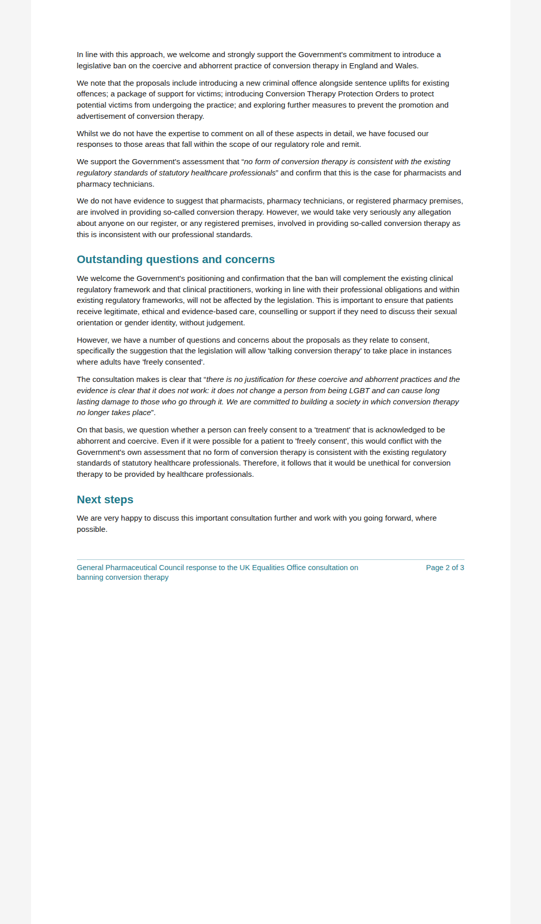In line with this approach, we welcome and strongly support the Government's commitment to introduce a legislative ban on the coercive and abhorrent practice of conversion therapy in England and Wales.
We note that the proposals include introducing a new criminal offence alongside sentence uplifts for existing offences; a package of support for victims; introducing Conversion Therapy Protection Orders to protect potential victims from undergoing the practice; and exploring further measures to prevent the promotion and advertisement of conversion therapy.
Whilst we do not have the expertise to comment on all of these aspects in detail, we have focused our responses to those areas that fall within the scope of our regulatory role and remit.
We support the Government's assessment that “no form of conversion therapy is consistent with the existing regulatory standards of statutory healthcare professionals” and confirm that this is the case for pharmacists and pharmacy technicians.
We do not have evidence to suggest that pharmacists, pharmacy technicians, or registered pharmacy premises, are involved in providing so-called conversion therapy. However, we would take very seriously any allegation about anyone on our register, or any registered premises, involved in providing so-called conversion therapy as this is inconsistent with our professional standards.
Outstanding questions and concerns
We welcome the Government's positioning and confirmation that the ban will complement the existing clinical regulatory framework and that clinical practitioners, working in line with their professional obligations and within existing regulatory frameworks, will not be affected by the legislation. This is important to ensure that patients receive legitimate, ethical and evidence-based care, counselling or support if they need to discuss their sexual orientation or gender identity, without judgement.
However, we have a number of questions and concerns about the proposals as they relate to consent, specifically the suggestion that the legislation will allow 'talking conversion therapy' to take place in instances where adults have 'freely consented'.
The consultation makes is clear that “there is no justification for these coercive and abhorrent practices and the evidence is clear that it does not work: it does not change a person from being LGBT and can cause long lasting damage to those who go through it. We are committed to building a society in which conversion therapy no longer takes place”.
On that basis, we question whether a person can freely consent to a 'treatment' that is acknowledged to be abhorrent and coercive. Even if it were possible for a patient to 'freely consent', this would conflict with the Government's own assessment that no form of conversion therapy is consistent with the existing regulatory standards of statutory healthcare professionals. Therefore, it follows that it would be unethical for conversion therapy to be provided by healthcare professionals.
Next steps
We are very happy to discuss this important consultation further and work with you going forward, where possible.
General Pharmaceutical Council response to the UK Equalities Office consultation on banning conversion therapy
Page 2 of 3